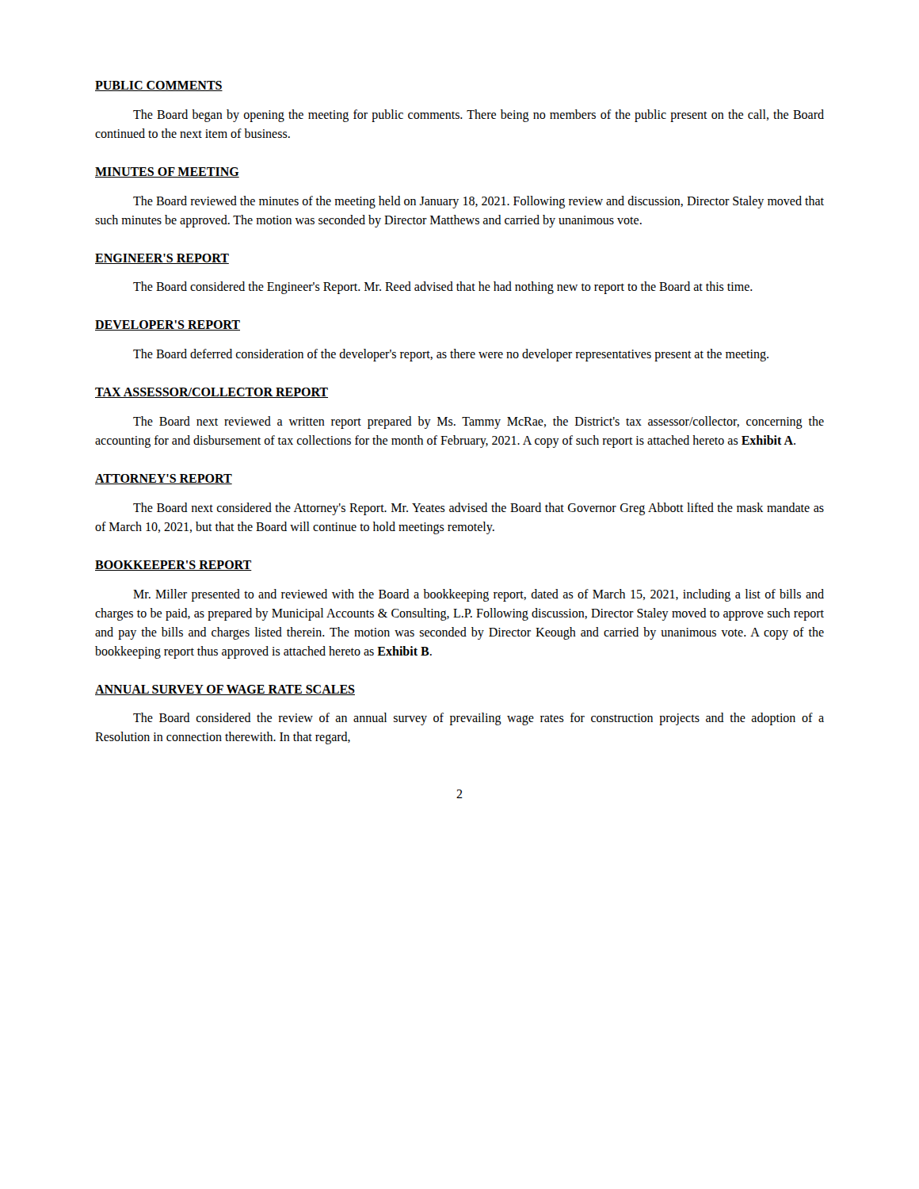PUBLIC COMMENTS
The Board began by opening the meeting for public comments. There being no members of the public present on the call, the Board continued to the next item of business.
MINUTES OF MEETING
The Board reviewed the minutes of the meeting held on January 18, 2021. Following review and discussion, Director Staley moved that such minutes be approved. The motion was seconded by Director Matthews and carried by unanimous vote.
ENGINEER'S REPORT
The Board considered the Engineer's Report. Mr. Reed advised that he had nothing new to report to the Board at this time.
DEVELOPER'S REPORT
The Board deferred consideration of the developer's report, as there were no developer representatives present at the meeting.
TAX ASSESSOR/COLLECTOR REPORT
The Board next reviewed a written report prepared by Ms. Tammy McRae, the District's tax assessor/collector, concerning the accounting for and disbursement of tax collections for the month of February, 2021. A copy of such report is attached hereto as Exhibit A.
ATTORNEY'S REPORT
The Board next considered the Attorney's Report. Mr. Yeates advised the Board that Governor Greg Abbott lifted the mask mandate as of March 10, 2021, but that the Board will continue to hold meetings remotely.
BOOKKEEPER'S REPORT
Mr. Miller presented to and reviewed with the Board a bookkeeping report, dated as of March 15, 2021, including a list of bills and charges to be paid, as prepared by Municipal Accounts & Consulting, L.P. Following discussion, Director Staley moved to approve such report and pay the bills and charges listed therein. The motion was seconded by Director Keough and carried by unanimous vote. A copy of the bookkeeping report thus approved is attached hereto as Exhibit B.
ANNUAL SURVEY OF WAGE RATE SCALES
The Board considered the review of an annual survey of prevailing wage rates for construction projects and the adoption of a Resolution in connection therewith. In that regard,
2